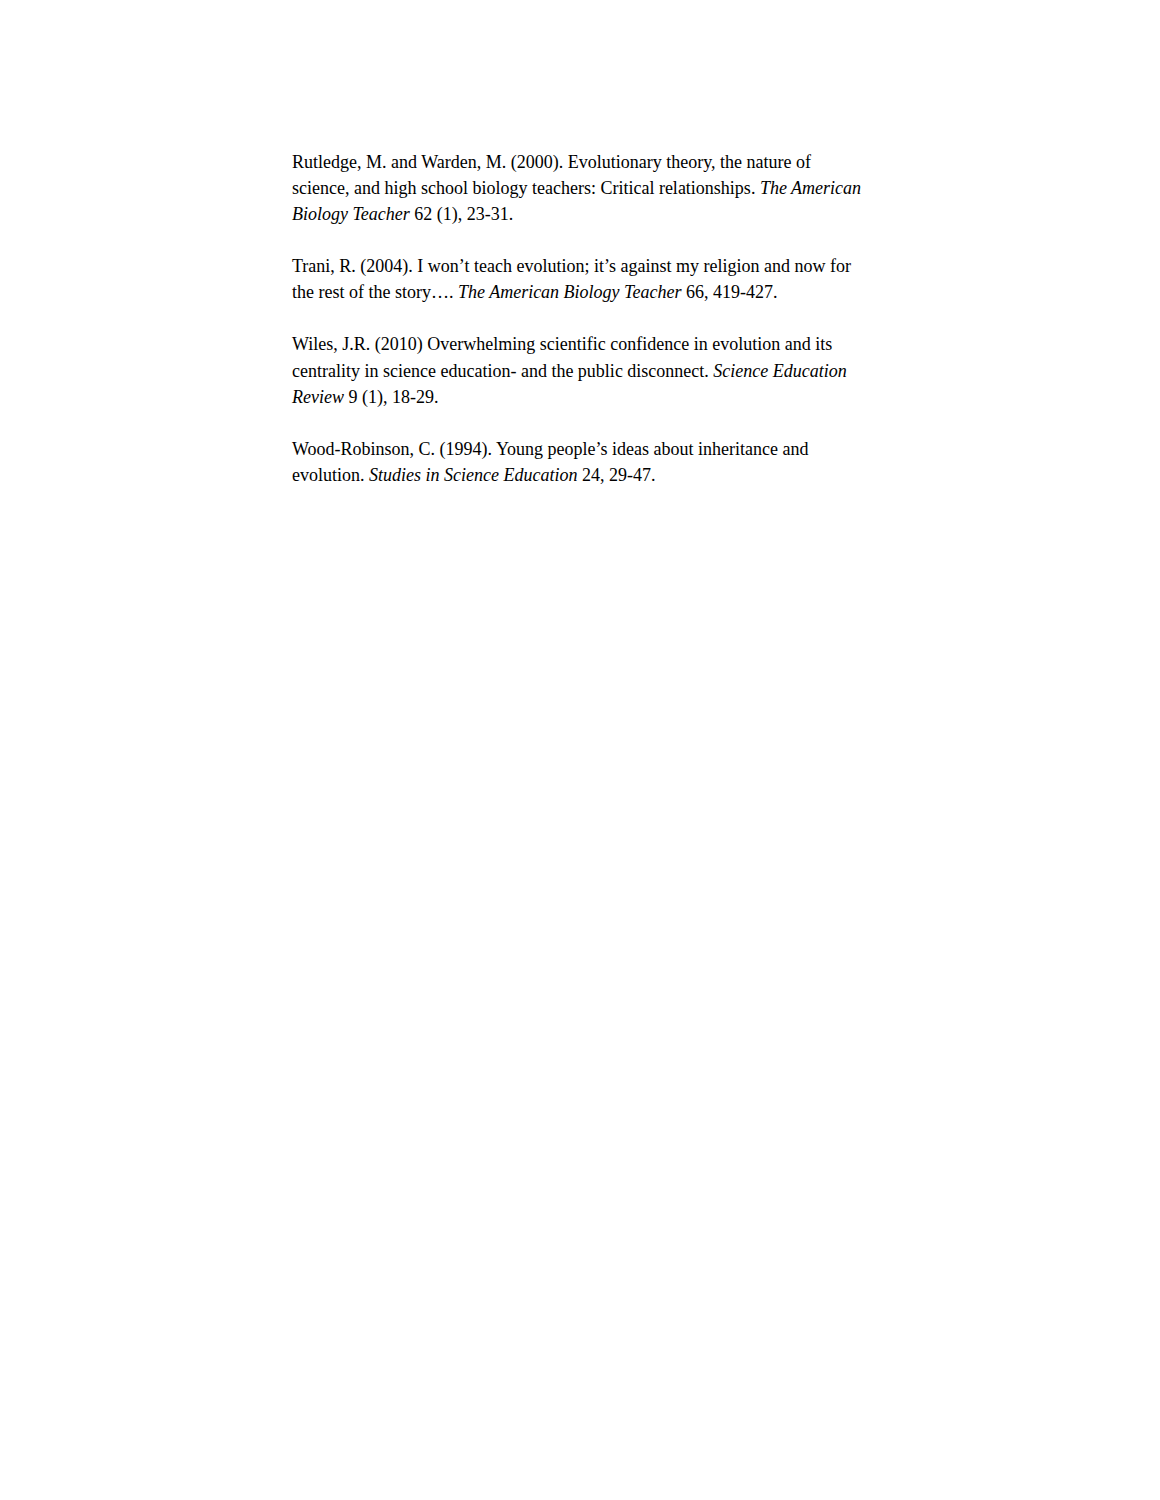Rutledge, M. and Warden, M. (2000). Evolutionary theory, the nature of science, and high school biology teachers: Critical relationships. The American Biology Teacher 62 (1), 23-31.
Trani, R. (2004). I won’t teach evolution; it’s against my religion and now for the rest of the story…. The American Biology Teacher 66, 419-427.
Wiles, J.R. (2010) Overwhelming scientific confidence in evolution and its centrality in science education- and the public disconnect. Science Education Review 9 (1), 18-29.
Wood-Robinson, C. (1994). Young people’s ideas about inheritance and evolution. Studies in Science Education 24, 29-47.